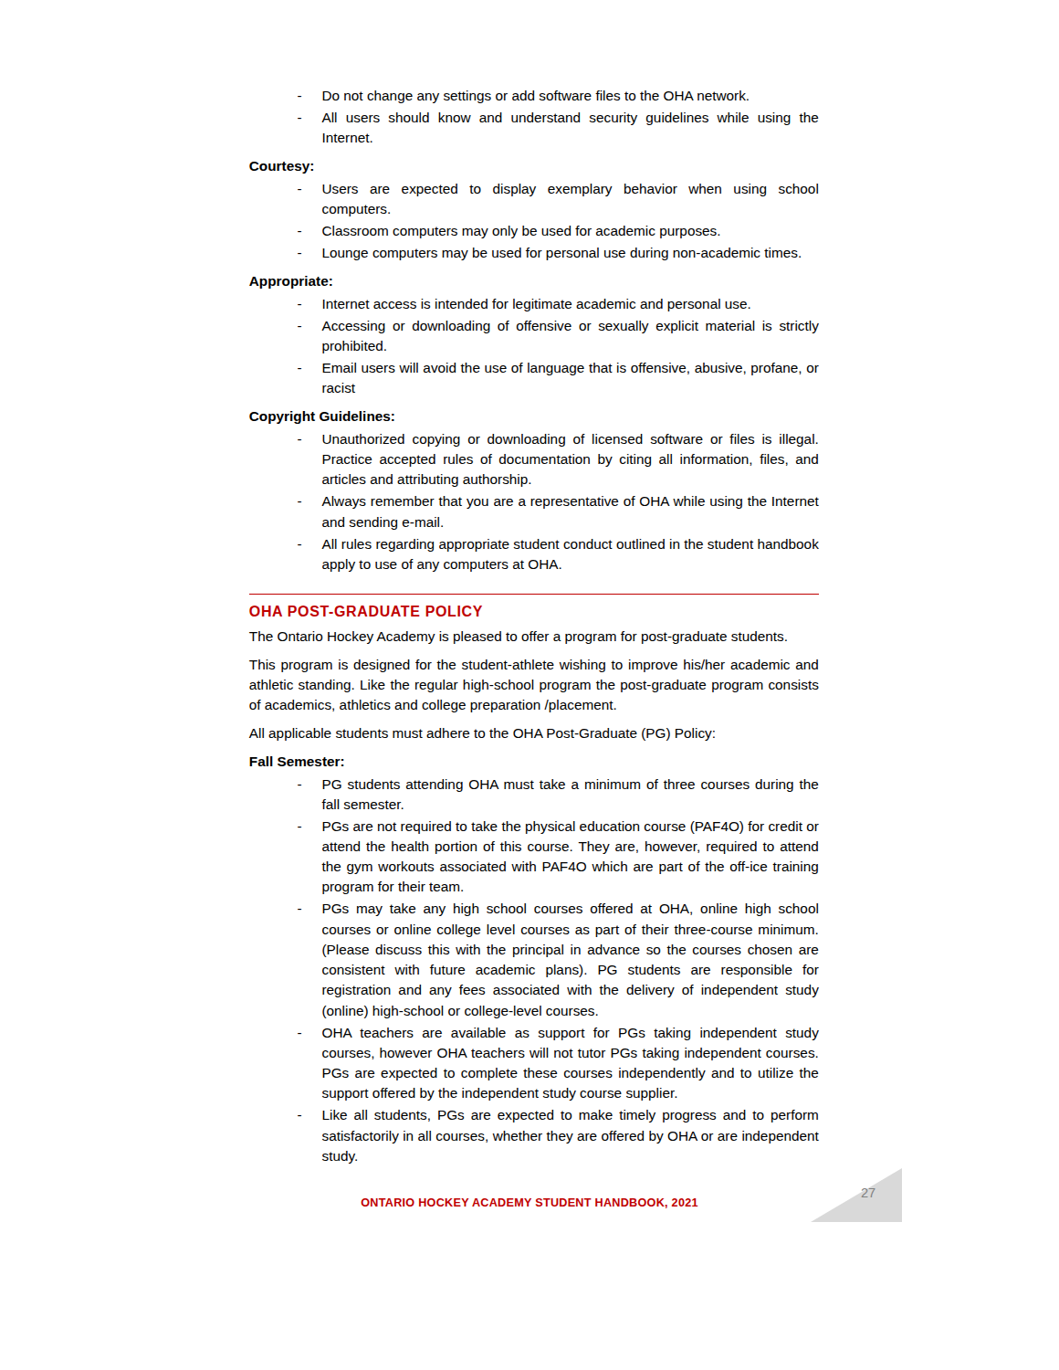Do not change any settings or add software files to the OHA network.
All users should know and understand security guidelines while using the Internet.
Courtesy:
Users are expected to display exemplary behavior when using school computers.
Classroom computers may only be used for academic purposes.
Lounge computers may be used for personal use during non-academic times.
Appropriate:
Internet access is intended for legitimate academic and personal use.
Accessing or downloading of offensive or sexually explicit material is strictly prohibited.
Email users will avoid the use of language that is offensive, abusive, profane, or racist
Copyright Guidelines:
Unauthorized copying or downloading of licensed software or files is illegal. Practice accepted rules of documentation by citing all information, files, and articles and attributing authorship.
Always remember that you are a representative of OHA while using the Internet and sending e-mail.
All rules regarding appropriate student conduct outlined in the student handbook apply to use of any computers at OHA.
OHA Post-Graduate Policy
The Ontario Hockey Academy is pleased to offer a program for post-graduate students.
This program is designed for the student-athlete wishing to improve his/her academic and athletic standing. Like the regular high-school program the post-graduate program consists of academics, athletics and college preparation /placement.
All applicable students must adhere to the OHA Post-Graduate (PG) Policy:
Fall Semester:
PG students attending OHA must take a minimum of three courses during the fall semester.
PGs are not required to take the physical education course (PAF4O) for credit or attend the health portion of this course. They are, however, required to attend the gym workouts associated with PAF4O which are part of the off-ice training program for their team.
PGs may take any high school courses offered at OHA, online high school courses or online college level courses as part of their three-course minimum. (Please discuss this with the principal in advance so the courses chosen are consistent with future academic plans). PG students are responsible for registration and any fees associated with the delivery of independent study (online) high-school or college-level courses.
OHA teachers are available as support for PGs taking independent study courses, however OHA teachers will not tutor PGs taking independent courses. PGs are expected to complete these courses independently and to utilize the support offered by the independent study course supplier.
Like all students, PGs are expected to make timely progress and to perform satisfactorily in all courses, whether they are offered by OHA or are independent study.
ONTARIO HOCKEY ACADEMY STUDENT HANDBOOK, 2021
27